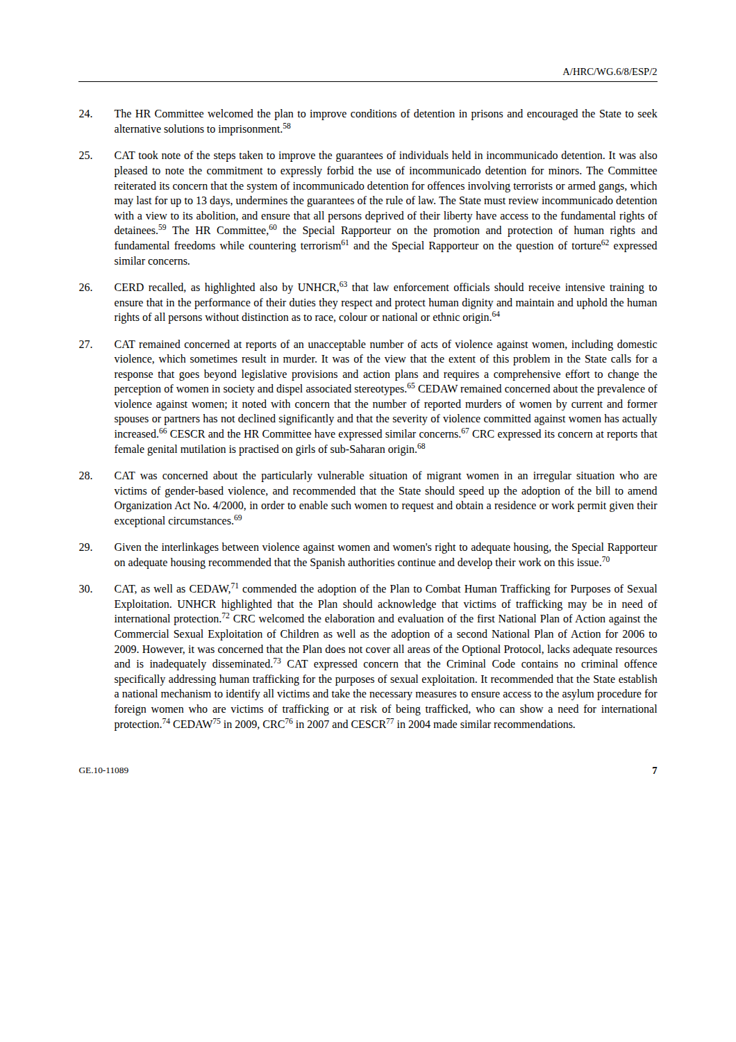A/HRC/WG.6/8/ESP/2
24. The HR Committee welcomed the plan to improve conditions of detention in prisons and encouraged the State to seek alternative solutions to imprisonment.58
25. CAT took note of the steps taken to improve the guarantees of individuals held in incommunicado detention. It was also pleased to note the commitment to expressly forbid the use of incommunicado detention for minors. The Committee reiterated its concern that the system of incommunicado detention for offences involving terrorists or armed gangs, which may last for up to 13 days, undermines the guarantees of the rule of law. The State must review incommunicado detention with a view to its abolition, and ensure that all persons deprived of their liberty have access to the fundamental rights of detainees.59 The HR Committee,60 the Special Rapporteur on the promotion and protection of human rights and fundamental freedoms while countering terrorism61 and the Special Rapporteur on the question of torture62 expressed similar concerns.
26. CERD recalled, as highlighted also by UNHCR,63 that law enforcement officials should receive intensive training to ensure that in the performance of their duties they respect and protect human dignity and maintain and uphold the human rights of all persons without distinction as to race, colour or national or ethnic origin.64
27. CAT remained concerned at reports of an unacceptable number of acts of violence against women, including domestic violence, which sometimes result in murder. It was of the view that the extent of this problem in the State calls for a response that goes beyond legislative provisions and action plans and requires a comprehensive effort to change the perception of women in society and dispel associated stereotypes.65 CEDAW remained concerned about the prevalence of violence against women; it noted with concern that the number of reported murders of women by current and former spouses or partners has not declined significantly and that the severity of violence committed against women has actually increased.66 CESCR and the HR Committee have expressed similar concerns.67 CRC expressed its concern at reports that female genital mutilation is practised on girls of sub-Saharan origin.68
28. CAT was concerned about the particularly vulnerable situation of migrant women in an irregular situation who are victims of gender-based violence, and recommended that the State should speed up the adoption of the bill to amend Organization Act No. 4/2000, in order to enable such women to request and obtain a residence or work permit given their exceptional circumstances.69
29. Given the interlinkages between violence against women and women's right to adequate housing, the Special Rapporteur on adequate housing recommended that the Spanish authorities continue and develop their work on this issue.70
30. CAT, as well as CEDAW,71 commended the adoption of the Plan to Combat Human Trafficking for Purposes of Sexual Exploitation. UNHCR highlighted that the Plan should acknowledge that victims of trafficking may be in need of international protection.72 CRC welcomed the elaboration and evaluation of the first National Plan of Action against the Commercial Sexual Exploitation of Children as well as the adoption of a second National Plan of Action for 2006 to 2009. However, it was concerned that the Plan does not cover all areas of the Optional Protocol, lacks adequate resources and is inadequately disseminated.73 CAT expressed concern that the Criminal Code contains no criminal offence specifically addressing human trafficking for the purposes of sexual exploitation. It recommended that the State establish a national mechanism to identify all victims and take the necessary measures to ensure access to the asylum procedure for foreign women who are victims of trafficking or at risk of being trafficked, who can show a need for international protection.74 CEDAW75 in 2009, CRC76 in 2007 and CESCR77 in 2004 made similar recommendations.
GE.10-11089 7